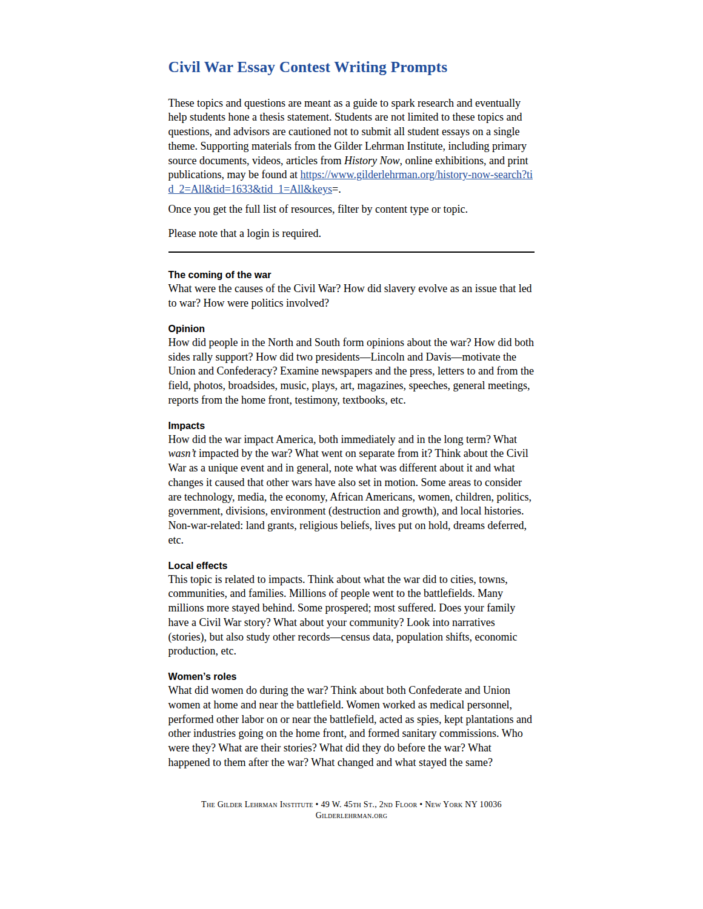Civil War Essay Contest Writing Prompts
These topics and questions are meant as a guide to spark research and eventually help students hone a thesis statement. Students are not limited to these topics and questions, and advisors are cautioned not to submit all student essays on a single theme. Supporting materials from the Gilder Lehrman Institute, including primary source documents, videos, articles from History Now, online exhibitions, and print publications, may be found at https://www.gilderlehrman.org/history-now-search?tid_2=All&tid=1633&tid_1=All&keys=.
Once you get the full list of resources, filter by content type or topic.
Please note that a login is required.
The coming of the war
What were the causes of the Civil War? How did slavery evolve as an issue that led to war? How were politics involved?
Opinion
How did people in the North and South form opinions about the war? How did both sides rally support? How did two presidents—Lincoln and Davis—motivate the Union and Confederacy? Examine newspapers and the press, letters to and from the field, photos, broadsides, music, plays, art, magazines, speeches, general meetings, reports from the home front, testimony, textbooks, etc.
Impacts
How did the war impact America, both immediately and in the long term? What wasn’t impacted by the war? What went on separate from it? Think about the Civil War as a unique event and in general, note what was different about it and what changes it caused that other wars have also set in motion. Some areas to consider are technology, media, the economy, African Americans, women, children, politics, government, divisions, environment (destruction and growth), and local histories. Non-war-related: land grants, religious beliefs, lives put on hold, dreams deferred, etc.
Local effects
This topic is related to impacts. Think about what the war did to cities, towns, communities, and families. Millions of people went to the battlefields. Many millions more stayed behind. Some prospered; most suffered. Does your family have a Civil War story? What about your community? Look into narratives (stories), but also study other records—census data, population shifts, economic production, etc.
Women’s roles
What did women do during the war? Think about both Confederate and Union women at home and near the battlefield. Women worked as medical personnel, performed other labor on or near the battlefield, acted as spies, kept plantations and other industries going on the home front, and formed sanitary commissions. Who were they? What are their stories? What did they do before the war? What happened to them after the war? What changed and what stayed the same?
The Gilder Lehrman Institute • 49 W. 45th St., 2nd Floor • New York NY 10036 Gilderlehrman.org